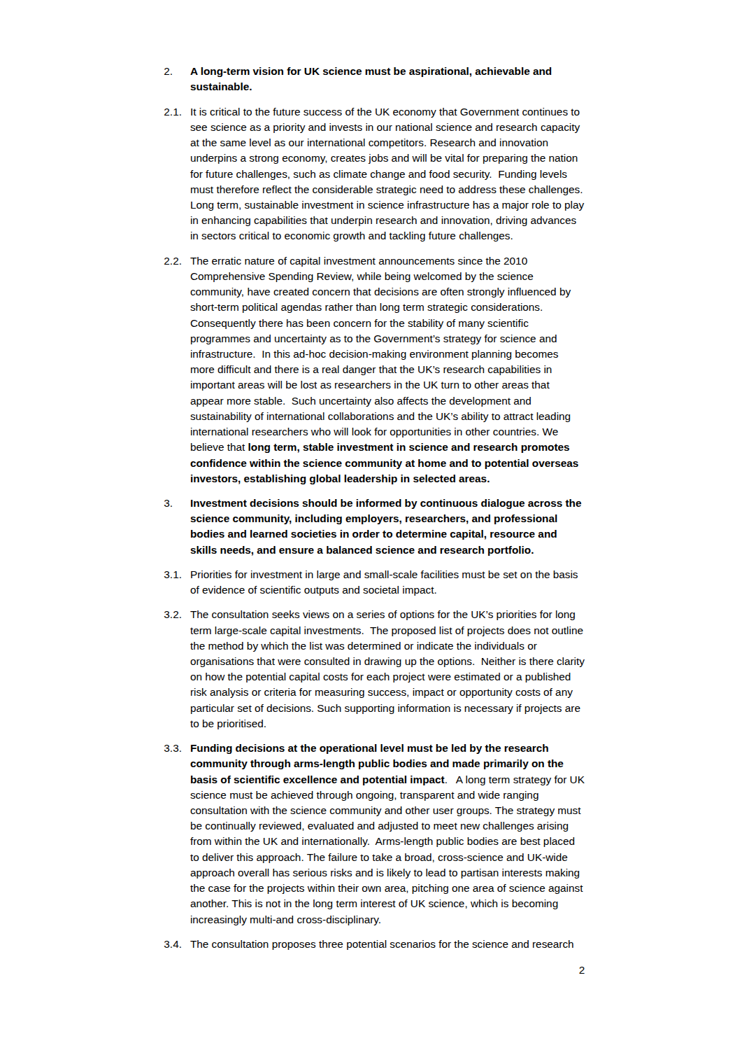2. A long-term vision for UK science must be aspirational, achievable and sustainable.
2.1. It is critical to the future success of the UK economy that Government continues to see science as a priority and invests in our national science and research capacity at the same level as our international competitors. Research and innovation underpins a strong economy, creates jobs and will be vital for preparing the nation for future challenges, such as climate change and food security. Funding levels must therefore reflect the considerable strategic need to address these challenges. Long term, sustainable investment in science infrastructure has a major role to play in enhancing capabilities that underpin research and innovation, driving advances in sectors critical to economic growth and tackling future challenges.
2.2. The erratic nature of capital investment announcements since the 2010 Comprehensive Spending Review, while being welcomed by the science community, have created concern that decisions are often strongly influenced by short-term political agendas rather than long term strategic considerations. Consequently there has been concern for the stability of many scientific programmes and uncertainty as to the Government’s strategy for science and infrastructure. In this ad-hoc decision-making environment planning becomes more difficult and there is a real danger that the UK’s research capabilities in important areas will be lost as researchers in the UK turn to other areas that appear more stable. Such uncertainty also affects the development and sustainability of international collaborations and the UK’s ability to attract leading international researchers who will look for opportunities in other countries. We believe that long term, stable investment in science and research promotes confidence within the science community at home and to potential overseas investors, establishing global leadership in selected areas.
3. Investment decisions should be informed by continuous dialogue across the science community, including employers, researchers, and professional bodies and learned societies in order to determine capital, resource and skills needs, and ensure a balanced science and research portfolio.
3.1. Priorities for investment in large and small-scale facilities must be set on the basis of evidence of scientific outputs and societal impact.
3.2. The consultation seeks views on a series of options for the UK’s priorities for long term large-scale capital investments. The proposed list of projects does not outline the method by which the list was determined or indicate the individuals or organisations that were consulted in drawing up the options. Neither is there clarity on how the potential capital costs for each project were estimated or a published risk analysis or criteria for measuring success, impact or opportunity costs of any particular set of decisions. Such supporting information is necessary if projects are to be prioritised.
3.3. Funding decisions at the operational level must be led by the research community through arms-length public bodies and made primarily on the basis of scientific excellence and potential impact. A long term strategy for UK science must be achieved through ongoing, transparent and wide ranging consultation with the science community and other user groups. The strategy must be continually reviewed, evaluated and adjusted to meet new challenges arising from within the UK and internationally. Arms-length public bodies are best placed to deliver this approach. The failure to take a broad, cross-science and UK-wide approach overall has serious risks and is likely to lead to partisan interests making the case for the projects within their own area, pitching one area of science against another. This is not in the long term interest of UK science, which is becoming increasingly multi-and cross-disciplinary.
3.4. The consultation proposes three potential scenarios for the science and research
2